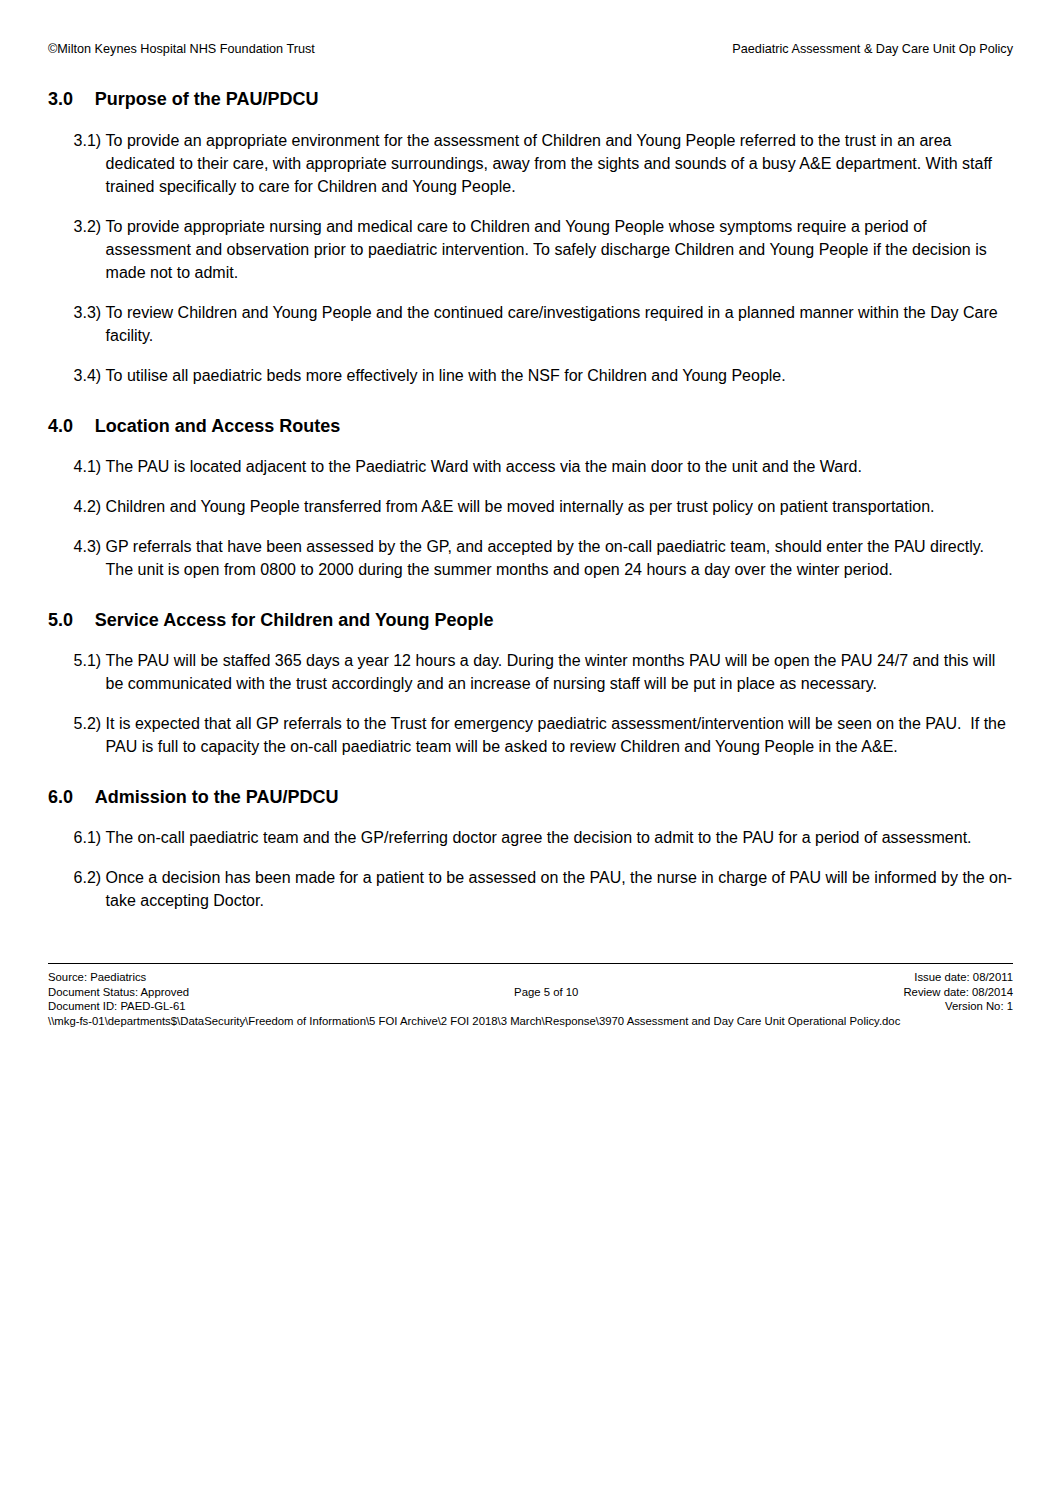©Milton Keynes Hospital NHS Foundation Trust Paediatric Assessment & Day Care Unit Op Policy
3.0 Purpose of the PAU/PDCU
3.1)
To provide an appropriate environment for the assessment of Children and Young People referred to the trust in an area dedicated to their care, with appropriate surroundings, away from the sights and sounds of a busy A&E department. With staff trained specifically to care for Children and Young People.
3.2)
To provide appropriate nursing and medical care to Children and Young People whose symptoms require a period of assessment and observation prior to paediatric intervention. To safely discharge Children and Young People if the decision is made not to admit.
3.3)
To review Children and Young People and the continued care/investigations required in a planned manner within the Day Care facility.
3.4)
To utilise all paediatric beds more effectively in line with the NSF for Children and Young People.
4.0 Location and Access Routes
4.1)
The PAU is located adjacent to the Paediatric Ward with access via the main door to the unit and the Ward.
4.2)
Children and Young People transferred from A&E will be moved internally as per trust policy on patient transportation.
4.3)
GP referrals that have been assessed by the GP, and accepted by the on-call paediatric team, should enter the PAU directly. The unit is open from 0800 to 2000 during the summer months and open 24 hours a day over the winter period.
5.0 Service Access for Children and Young People
5.1)
The PAU will be staffed 365 days a year 12 hours a day. During the winter months PAU will be open the PAU 24/7 and this will be communicated with the trust accordingly and an increase of nursing staff will be put in place as necessary.
5.2)
It is expected that all GP referrals to the Trust for emergency paediatric assessment/intervention will be seen on the PAU. If the PAU is full to capacity the on-call paediatric team will be asked to review Children and Young People in the A&E.
6.0 Admission to the PAU/PDCU
6.1)
The on-call paediatric team and the GP/referring doctor agree the decision to admit to the PAU for a period of assessment.
6.2)
Once a decision has been made for a patient to be assessed on the PAU, the nurse in charge of PAU will be informed by the on-take accepting Doctor.
Source: Paediatrics Issue date: 08/2011
Document Status: Approved Page 5 of 10 Review date: 08/2014
Document ID: PAED-GL-61 Version No: 1
\\mkg-fs-01\departments$\DataSecurity\Freedom of Information\5 FOI Archive\2 FOI 2018\3 March\Response\3970 Assessment and Day Care Unit Operational Policy.doc